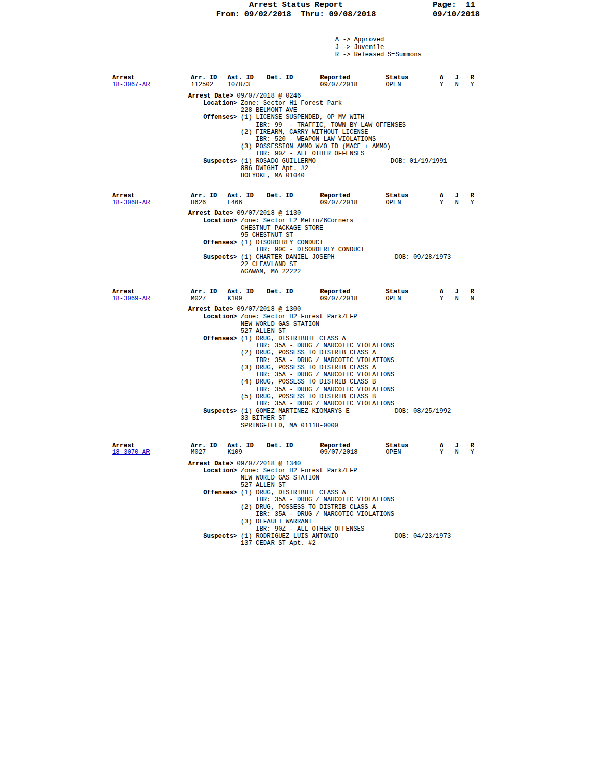Arrest Status Report
From: 09/02/2018 Thru: 09/08/2018
Page: 11 09/10/2018
A -> Approved J -> Juvenile R -> Released S=Summons
| Arrest 18-3067-AR | Arr. ID 112502 | Ast. ID 107873 | Det. ID | Reported 09/07/2018 | Status OPEN | A Y | J N | R Y |
Arrest Date> 09/07/2018 @ 0246 Location> Zone: Sector H1 Forest Park 228 BELMONT AVE Offenses> (1) LICENSE SUSPENDED, OP MV WITH IBR: 99 - TRAFFIC, TOWN BY-LAW OFFENSES (2) FIREARM, CARRY WITHOUT LICENSE IBR: 520 - WEAPON LAW VIOLATIONS (3) POSSESSION AMMO W/O ID (MACE + AMMO) IBR: 90Z - ALL OTHER OFFENSES Suspects> (1) ROSADO GUILLERMO DOB: 01/19/1991 886 DWIGHT Apt. #2 HOLYOKE, MA 01040
| Arrest 18-3068-AR | Arr. ID H626 | Ast. ID E466 | Det. ID | Reported 09/07/2018 | Status OPEN | A Y | J N | R Y |
Arrest Date> 09/07/2018 @ 1130 Location> Zone: Sector E2 Metro/6Corners CHESTNUT PACKAGE STORE 95 CHESTNUT ST Offenses> (1) DISORDERLY CONDUCT IBR: 90C - DISORDERLY CONDUCT Suspects> (1) CHARTER DANIEL JOSEPH DOB: 09/28/1973 22 CLEAVLAND ST AGAWAM, MA 22222
| Arrest 18-3069-AR | Arr. ID M027 | Ast. ID K109 | Det. ID | Reported 09/07/2018 | Status OPEN | A Y | J N | R N |
Arrest Date> 09/07/2018 @ 1300 Location> Zone: Sector H2 Forest Park/EFP NEW WORLD GAS STATION 527 ALLEN ST Offenses> (1) DRUG, DISTRIBUTE CLASS A IBR: 35A - DRUG / NARCOTIC VIOLATIONS (2) DRUG, POSSESS TO DISTRIB CLASS A IBR: 35A - DRUG / NARCOTIC VIOLATIONS (3) DRUG, POSSESS TO DISTRIB CLASS A IBR: 35A - DRUG / NARCOTIC VIOLATIONS (4) DRUG, POSSESS TO DISTRIB CLASS B IBR: 35A - DRUG / NARCOTIC VIOLATIONS (5) DRUG, POSSESS TO DISTRIB CLASS B IBR: 35A - DRUG / NARCOTIC VIOLATIONS Suspects> (1) GOMEZ-MARTINEZ KIOMARYS E DOB: 08/25/1992 33 BITHER ST SPRINGFIELD, MA 01118-0000
| Arrest 18-3070-AR | Arr. ID M027 | Ast. ID K109 | Det. ID | Reported 09/07/2018 | Status OPEN | A Y | J N | R Y |
Arrest Date> 09/07/2018 @ 1340 Location> Zone: Sector H2 Forest Park/EFP NEW WORLD GAS STATION 527 ALLEN ST Offenses> (1) DRUG, DISTRIBUTE CLASS A IBR: 35A - DRUG / NARCOTIC VIOLATIONS (2) DRUG, POSSESS TO DISTRIB CLASS A IBR: 35A - DRUG / NARCOTIC VIOLATIONS (3) DEFAULT WARRANT IBR: 90Z - ALL OTHER OFFENSES Suspects> (1) RODRIGUEZ LUIS ANTONIO DOB: 04/23/1973 137 CEDAR ST Apt. #2